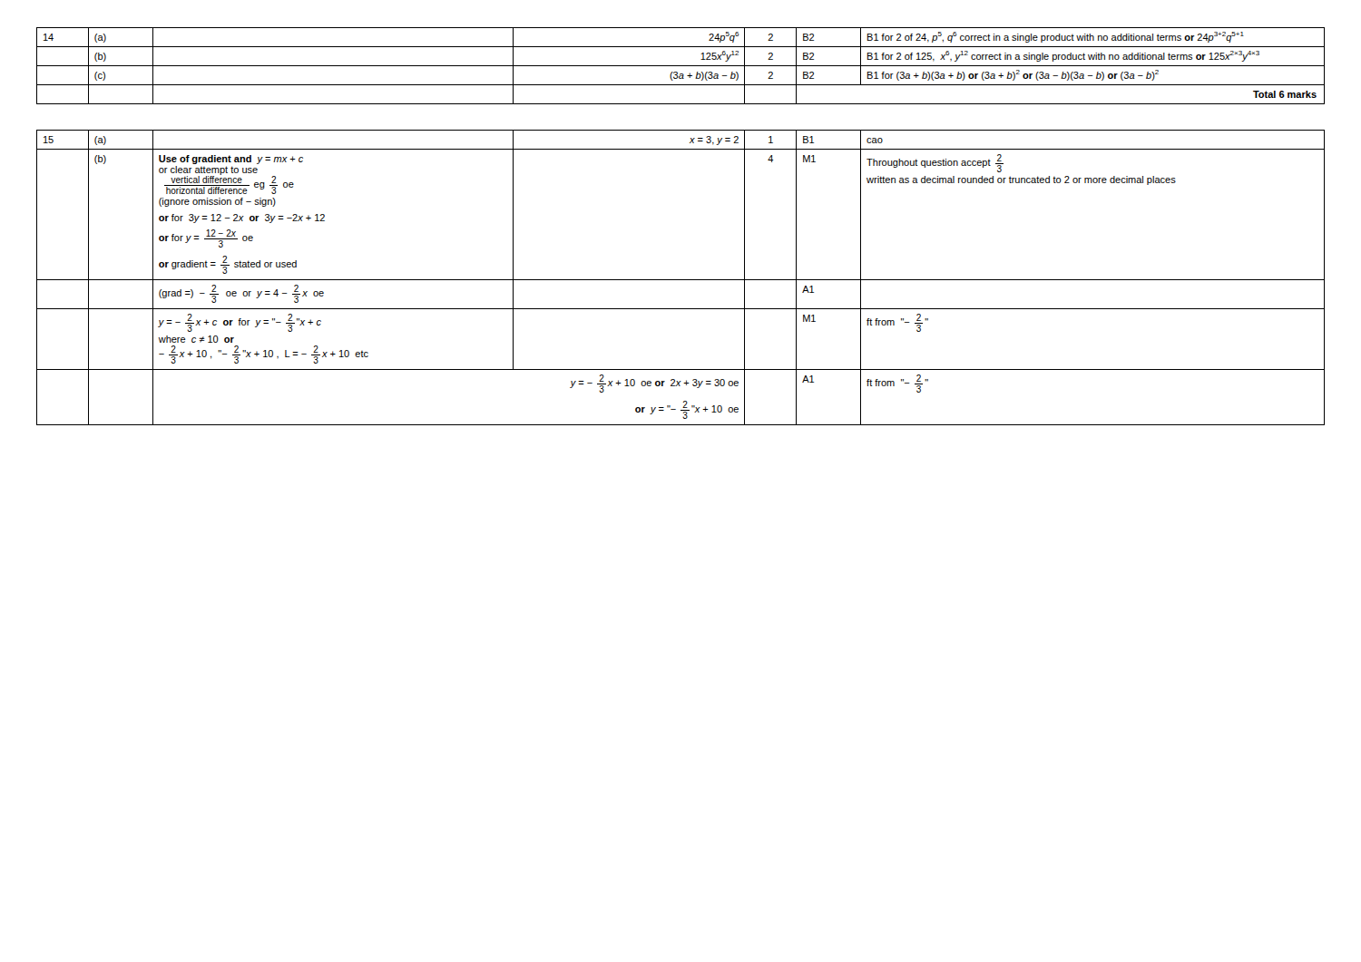| 14 | (a) | | 24 p 5 q 6 | 2 | B2 | B1 for 2 of 24, p 5 , q 6 correct in a single product with no additional terms or 24 p 3+2 q 5+1 |
| | (b) | | 125 x 6 y 12 | 2 | B2 | B1 for 2 of 125, x 6 , y 12 correct in a single product with no additional terms or 125 x 2×3 y 4×3 |
| | (c) | | (3 a + b )(3 a − b ) | 2 | B2 | B1 for (3 a + b )(3 a + b ) or (3 a + b ) 2 or (3 a − b )(3 a − b ) or (3 a − b ) 2 |
| | | | | | Total 6 marks |
| 15 | (a) | | x = 3, y = 2 | 1 | B1 | cao |
| | (b) | Use of gradient and y = mx + c or clear attempt to use vertical difference horizontal difference eg 2 3 oe (ignore omission of − sign) or for 3 y = 12 − 2 x or 3 y = −2 x + 12 or for y = 12 − 2 x 3 oe or gradient = 2 3 stated or used | | 4 | M1 | Throughout question accept 2 3 written as a decimal rounded or truncated to 2 or more decimal places |
| | | (grad =) − 2 3 oe or y = 4 − 2 3 x oe | | | A1 | |
| | | y = − 2 3 x + c or for y = "− 2 3 " x + c where c ≠ 10 or − 2 3 x + 10 , "− 2 3 " x + 10 , L = − 2 3 x + 10 etc | | | M1 | ft from "− 2 3 " |
| | | y = − 2 3 x + 10 oe or 2 x + 3 y = 30 oe or y = "− 2 3 " x + 10 oe | | A1 | ft from "− 2 3 " |